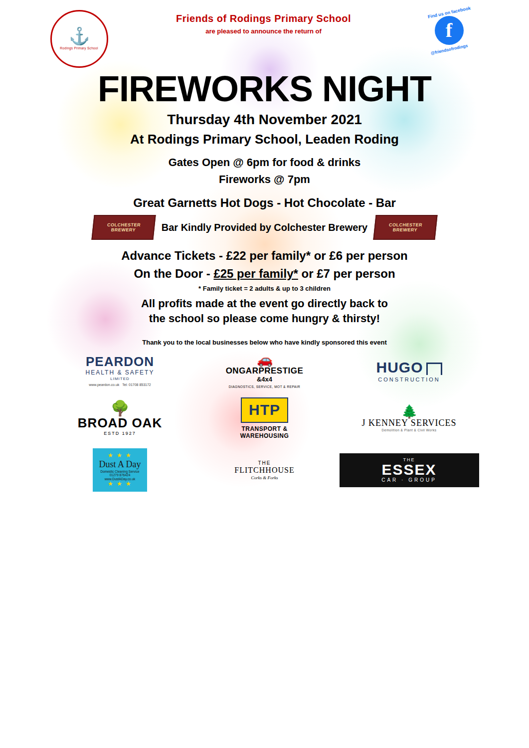⚓ Rodings Primary School
Friends of Rodings Primary School
are pleased to announce the return of
Find us on facebook
f
@friendsofrodings
FIREWORKS NIGHT
Thursday 4th November 2021
At Rodings Primary School, Leaden Roding
Gates Open @ 6pm for food & drinks
Fireworks @ 7pm
Great Garnetts Hot Dogs - Hot Chocolate - Bar
COLCHESTER
BREWERY
Bar Kindly Provided by Colchester Brewery
COLCHESTER
BREWERY
Advance Tickets - £22 per family* or £6 per person
On the Door - £25 per family* or £7 per person
* Family ticket = 2 adults & up to 3 children
All profits made at the event go directly back to
the school so please come hungry & thirsty!
Thank you to the local businesses below who have kindly sponsored this event
PEARDON
HEALTH & SAFETY
LIMITED
www.peardon.co.uk Tel: 01708 853172
🚗
ONGARPRESTIGE
&4x4
DIAGNOSTICS, SERVICE, MOT & REPAIR
HUGO
CONSTRUCTION
🌳
BROAD OAK
ESTD 1927
HTP
TRANSPORT &
WAREHOUSING
🌲
J KENNEY SERVICES
Demolition & Plant & Civil Works
★ ★ ★
Dust A Day
Domestic Cleaning Service
01279 876424
www.DustADay.co.uk
★ ★ ★
THE
FLITCHHOUSE
Corks & Forks
THE
ESSEX
CAR · GROUP